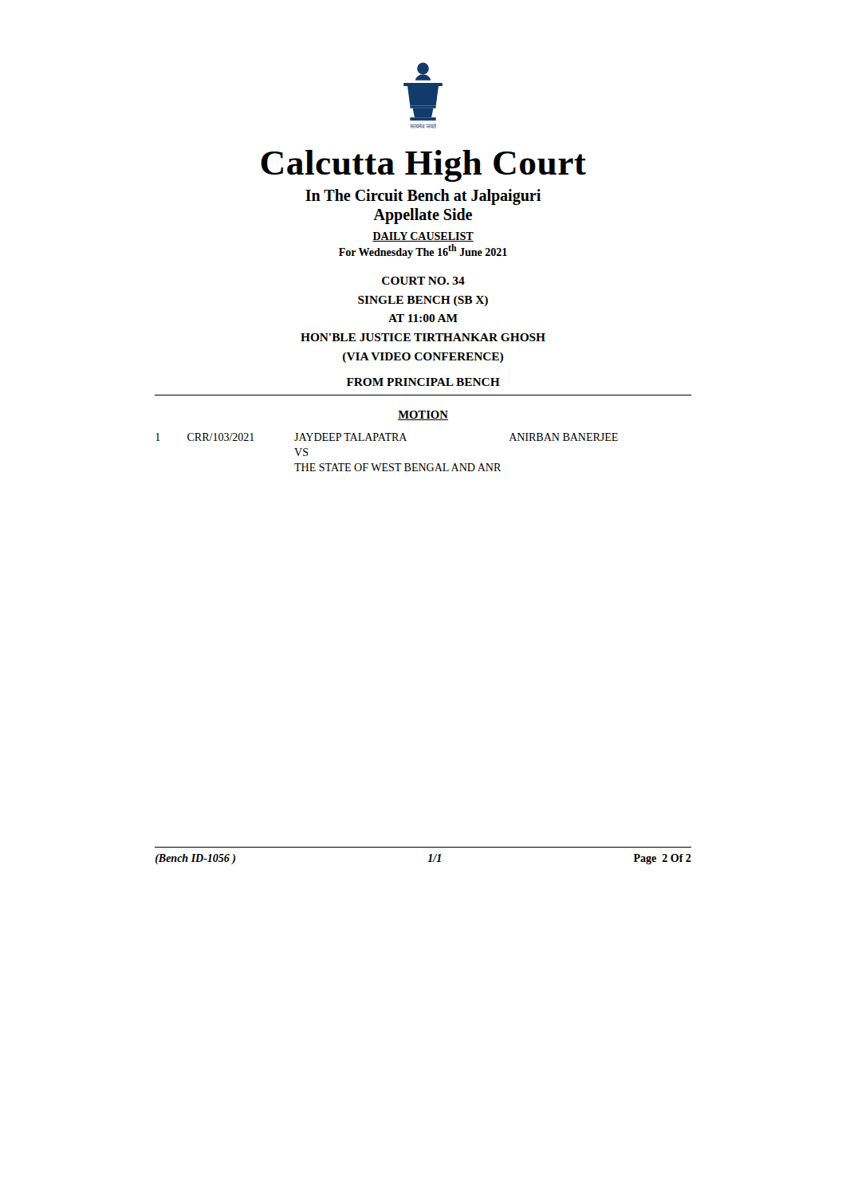Calcutta High Court
In The Circuit Bench at Jalpaiguri
Appellate Side
DAILY CAUSELIST
For Wednesday The 16th June 2021
COURT NO. 34
SINGLE BENCH (SB X)
AT 11:00 AM
HON'BLE JUSTICE TIRTHANKAR GHOSH
(VIA VIDEO CONFERENCE)
FROM PRINCIPAL BENCH
MOTION
| 1 | CRR/103/2021 | JAYDEEP TALAPATRA VS THE STATE OF WEST BENGAL AND ANR | ANIRBAN BANERJEE |
(Bench ID-1056 ) 1/1 Page 2 Of 2